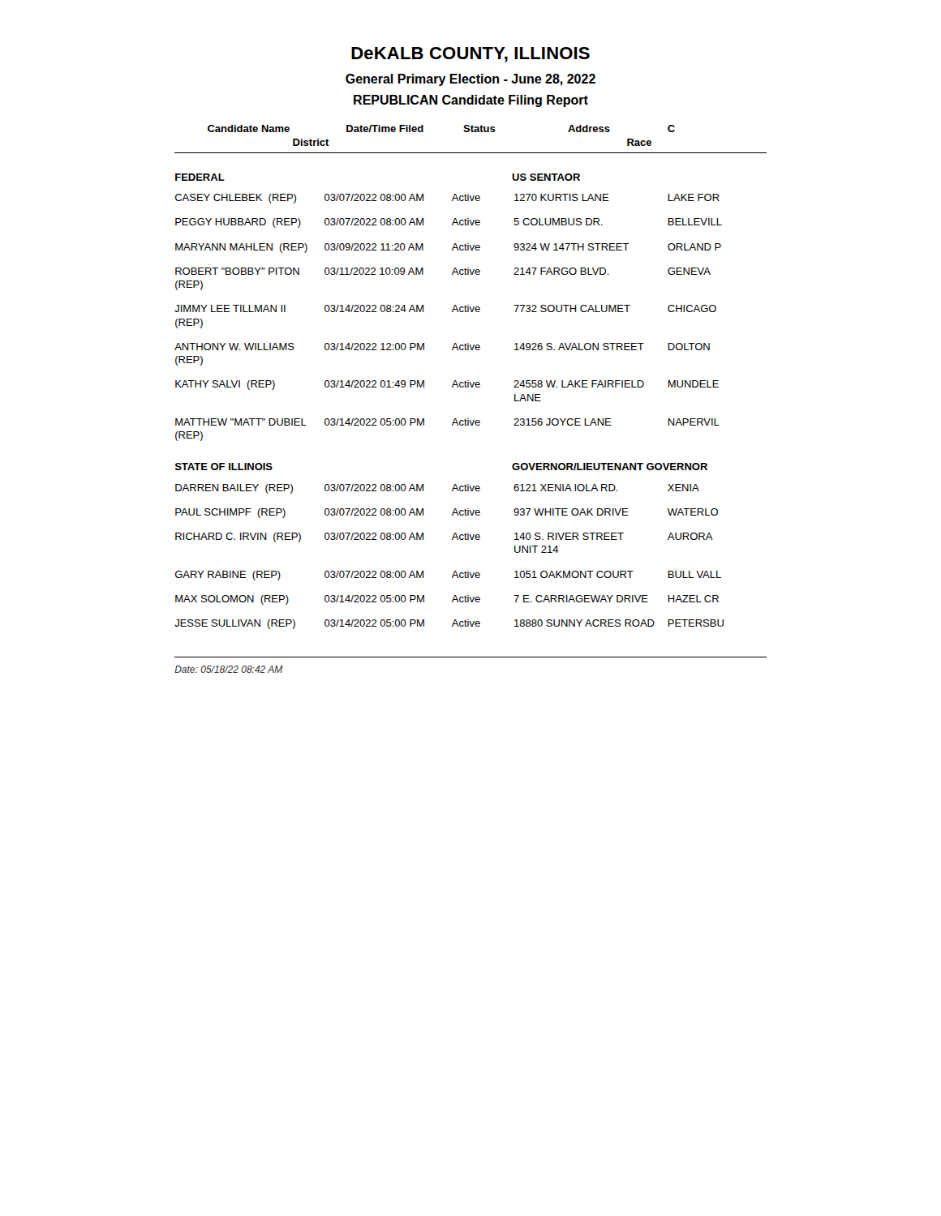DeKALB COUNTY, ILLINOIS
General Primary Election - June 28, 2022
REPUBLICAN Candidate Filing Report
| Candidate Name | Date/Time Filed | Status | Address | C |
| --- | --- | --- | --- | --- |
| District | | Race |
| FEDERAL | US SENTAOR |
| CASEY CHLEBEK (REP) | 03/07/2022 08:00 AM | Active | 1270 KURTIS LANE | LAKE FOR |
| PEGGY HUBBARD (REP) | 03/07/2022 08:00 AM | Active | 5 COLUMBUS DR. | BELLEVILL |
| MARYANN MAHLEN (REP) | 03/09/2022 11:20 AM | Active | 9324 W 147TH STREET | ORLAND P |
| ROBERT "BOBBY" PITON (REP) | 03/11/2022 10:09 AM | Active | 2147 FARGO BLVD. | GENEVA |
| JIMMY LEE TILLMAN II (REP) | 03/14/2022 08:24 AM | Active | 7732 SOUTH CALUMET | CHICAGO |
| ANTHONY W. WILLIAMS (REP) | 03/14/2022 12:00 PM | Active | 14926 S. AVALON STREET | DOLTON |
| KATHY SALVI (REP) | 03/14/2022 01:49 PM | Active | 24558 W. LAKE FAIRFIELD LANE | MUNDELE |
| MATTHEW "MATT" DUBIEL (REP) | 03/14/2022 05:00 PM | Active | 23156 JOYCE LANE | NAPERVIL |
| STATE OF ILLINOIS | GOVERNOR/LIEUTENANT GOVERNOR |
| DARREN BAILEY (REP) | 03/07/2022 08:00 AM | Active | 6121 XENIA IOLA RD. | XENIA |
| PAUL SCHIMPF (REP) | 03/07/2022 08:00 AM | Active | 937 WHITE OAK DRIVE | WATERLO |
| RICHARD C. IRVIN (REP) | 03/07/2022 08:00 AM | Active | 140 S. RIVER STREET UNIT 214 | AURORA |
| GARY RABINE (REP) | 03/07/2022 08:00 AM | Active | 1051 OAKMONT COURT | BULL VALL |
| MAX SOLOMON (REP) | 03/14/2022 05:00 PM | Active | 7 E. CARRIAGEWAY DRIVE | HAZEL CR |
| JESSE SULLIVAN (REP) | 03/14/2022 05:00 PM | Active | 18880 SUNNY ACRES ROAD | PETERSBU |
Date: 05/18/22 08:42 AM